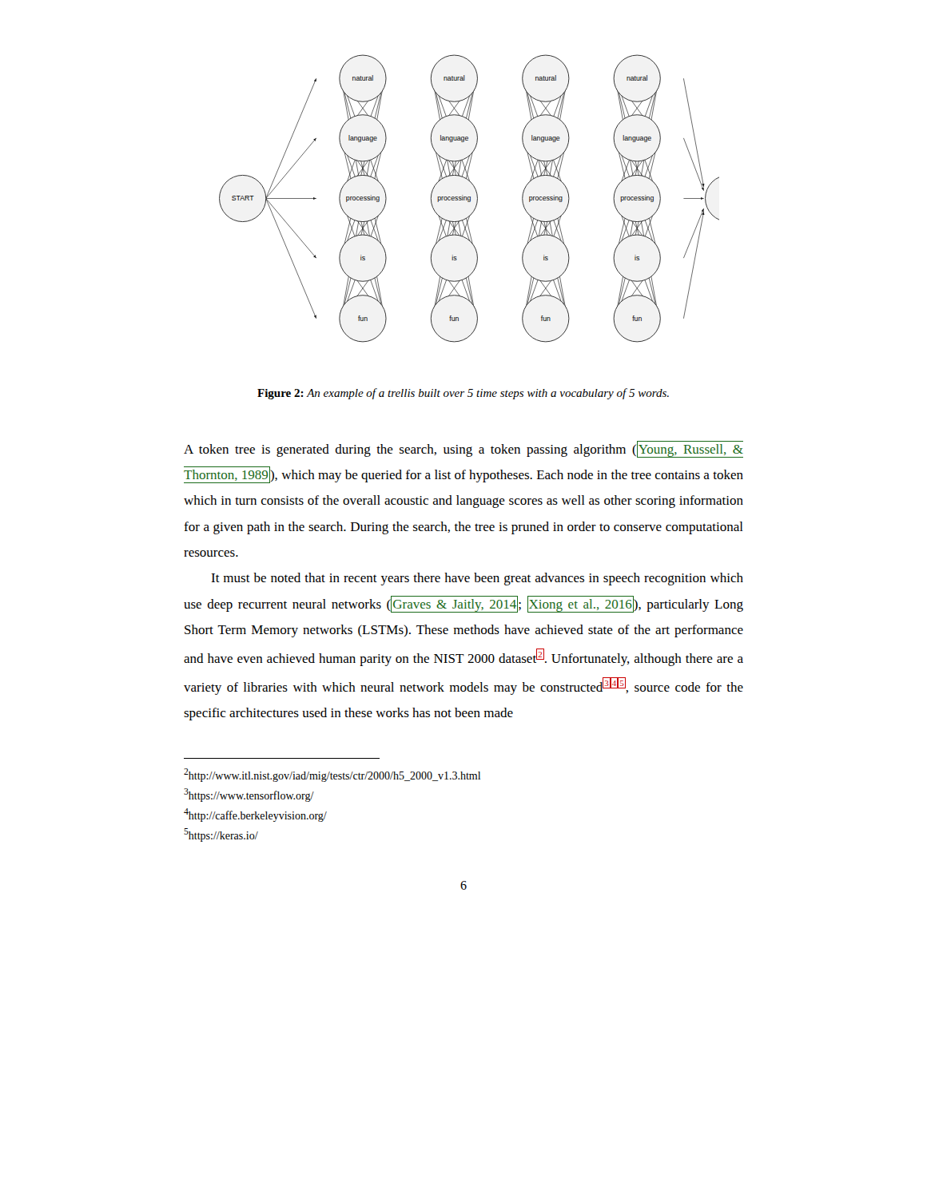START END natural language processing is fun natural language processing is fun natural language processing is fun natural language processing is fun
Figure 2: An example of a trellis built over 5 time steps with a vocabulary of 5 words.
A token tree is generated during the search, using a token passing algorithm (Young, Russell, & Thornton, 1989), which may be queried for a list of hypotheses. Each node in the tree contains a token which in turn consists of the overall acoustic and language scores as well as other scoring information for a given path in the search. During the search, the tree is pruned in order to conserve computational resources.
It must be noted that in recent years there have been great advances in speech recognition which use deep recurrent neural networks (Graves & Jaitly, 2014; Xiong et al., 2016), particularly Long Short Term Memory networks (LSTMs). These methods have achieved state of the art performance and have even achieved human parity on the NIST 2000 dataset2. Unfortunately, although there are a variety of libraries with which neural network models may be constructed345, source code for the specific architectures used in these works has not been made
2http://www.itl.nist.gov/iad/mig/tests/ctr/2000/h5_2000_v1.3.html
3https://www.tensorflow.org/
4http://caffe.berkeleyvision.org/
5https://keras.io/
6